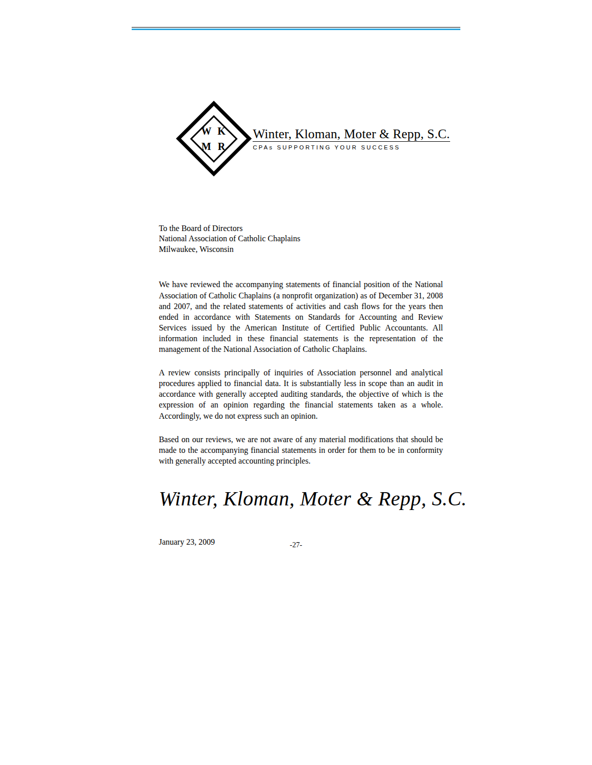WK MR
Winter, Kloman, Moter & Repp, S.C.
CPAs SUPPORTING YOUR SUCCESS
To the Board of Directors
National Association of Catholic Chaplains
Milwaukee, Wisconsin
We have reviewed the accompanying statements of financial position of the National Association of Catholic Chaplains (a nonprofit organization) as of December 31, 2008 and 2007, and the related statements of activities and cash flows for the years then ended in accordance with Statements on Standards for Accounting and Review Services issued by the American Institute of Certified Public Accountants. All information included in these financial statements is the representation of the management of the National Association of Catholic Chaplains.
A review consists principally of inquiries of Association personnel and analytical procedures applied to financial data. It is substantially less in scope than an audit in accordance with generally accepted auditing standards, the objective of which is the expression of an opinion regarding the financial statements taken as a whole. Accordingly, we do not express such an opinion.
Based on our reviews, we are not aware of any material modifications that should be made to the accompanying financial statements in order for them to be in conformity with generally accepted accounting principles.
Winter, Kloman, Moter & Repp, S.C.
January 23, 2009
-27-